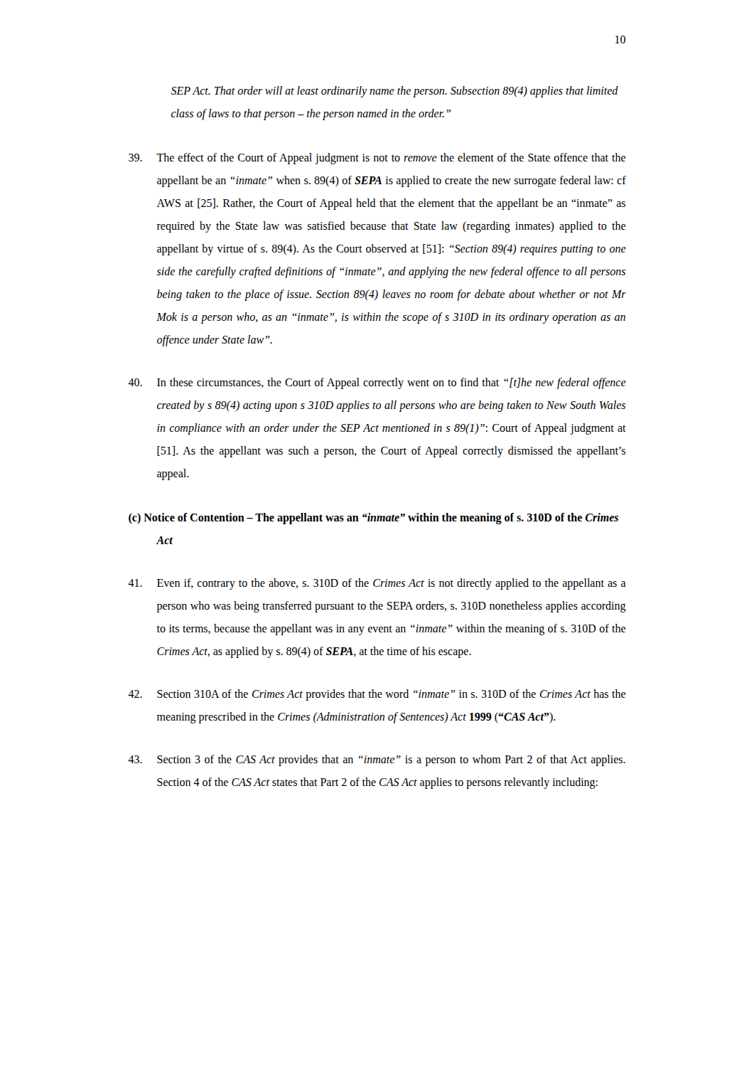10
SEP Act. That order will at least ordinarily name the person. Subsection 89(4) applies that limited class of laws to that person – the person named in the order.”
39. The effect of the Court of Appeal judgment is not to remove the element of the State offence that the appellant be an “inmate” when s. 89(4) of SEPA is applied to create the new surrogate federal law: cf AWS at [25]. Rather, the Court of Appeal held that the element that the appellant be an “inmate” as required by the State law was satisfied because that State law (regarding inmates) applied to the appellant by virtue of s. 89(4). As the Court observed at [51]: “Section 89(4) requires putting to one side the carefully crafted definitions of “inmate”, and applying the new federal offence to all persons being taken to the place of issue. Section 89(4) leaves no room for debate about whether or not Mr Mok is a person who, as an “inmate”, is within the scope of s 310D in its ordinary operation as an offence under State law”.
40. In these circumstances, the Court of Appeal correctly went on to find that “[t]he new federal offence created by s 89(4) acting upon s 310D applies to all persons who are being taken to New South Wales in compliance with an order under the SEP Act mentioned in s 89(1)”: Court of Appeal judgment at [51]. As the appellant was such a person, the Court of Appeal correctly dismissed the appellant’s appeal.
(c) Notice of Contention – The appellant was an “inmate” within the meaning of s. 310D of the Crimes Act
41. Even if, contrary to the above, s. 310D of the Crimes Act is not directly applied to the appellant as a person who was being transferred pursuant to the SEPA orders, s. 310D nonetheless applies according to its terms, because the appellant was in any event an “inmate” within the meaning of s. 310D of the Crimes Act, as applied by s. 89(4) of SEPA, at the time of his escape.
42. Section 310A of the Crimes Act provides that the word “inmate” in s. 310D of the Crimes Act has the meaning prescribed in the Crimes (Administration of Sentences) Act 1999 (“CAS Act”).
43. Section 3 of the CAS Act provides that an “inmate” is a person to whom Part 2 of that Act applies. Section 4 of the CAS Act states that Part 2 of the CAS Act applies to persons relevantly including: